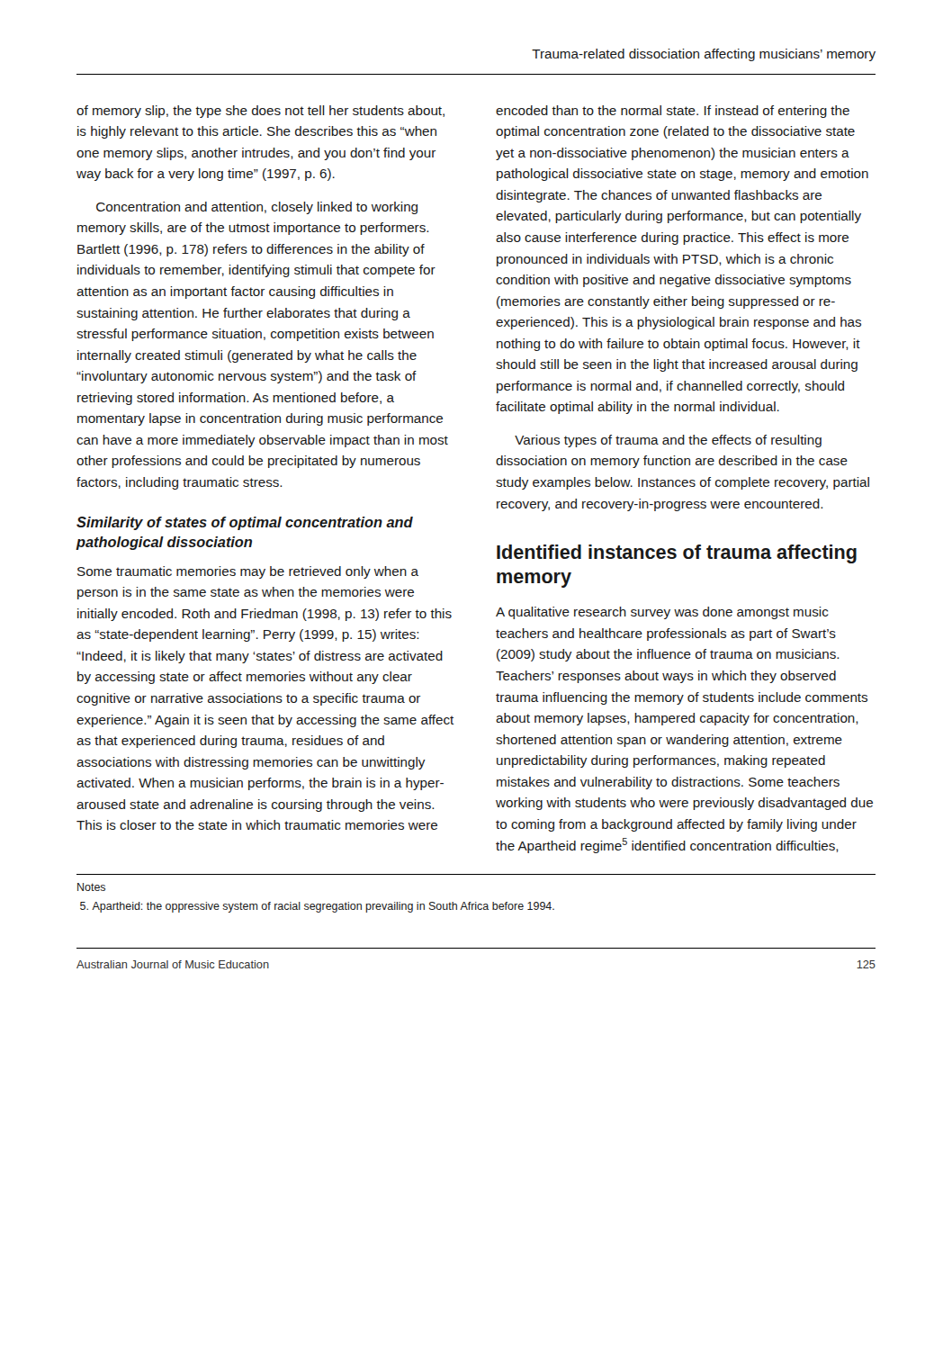Trauma-related dissociation affecting musicians’ memory
of memory slip, the type she does not tell her students about, is highly relevant to this article. She describes this as “when one memory slips, another intrudes, and you don’t find your way back for a very long time” (1997, p. 6).
Concentration and attention, closely linked to working memory skills, are of the utmost importance to performers. Bartlett (1996, p. 178) refers to differences in the ability of individuals to remember, identifying stimuli that compete for attention as an important factor causing difficulties in sustaining attention. He further elaborates that during a stressful performance situation, competition exists between internally created stimuli (generated by what he calls the “involuntary autonomic nervous system”) and the task of retrieving stored information. As mentioned before, a momentary lapse in concentration during music performance can have a more immediately observable impact than in most other professions and could be precipitated by numerous factors, including traumatic stress.
Similarity of states of optimal concentration and pathological dissociation
Some traumatic memories may be retrieved only when a person is in the same state as when the memories were initially encoded. Roth and Friedman (1998, p. 13) refer to this as “state-dependent learning”. Perry (1999, p. 15) writes: “Indeed, it is likely that many ‘states’ of distress are activated by accessing state or affect memories without any clear cognitive or narrative associations to a specific trauma or experience.” Again it is seen that by accessing the same affect as that experienced during trauma, residues of and associations with distressing memories can be unwittingly activated. When a musician performs, the brain is in a hyper-aroused state and adrenaline is coursing through the veins. This is closer to the state in which traumatic memories were encoded than to the normal state. If instead of entering the optimal concentration zone (related to the dissociative state yet a non-dissociative phenomenon) the musician enters a pathological dissociative state on stage, memory and emotion disintegrate. The chances of unwanted flashbacks are elevated, particularly during performance, but can potentially also cause interference during practice. This effect is more pronounced in individuals with PTSD, which is a chronic condition with positive and negative dissociative symptoms (memories are constantly either being suppressed or re-experienced). This is a physiological brain response and has nothing to do with failure to obtain optimal focus. However, it should still be seen in the light that increased arousal during performance is normal and, if channelled correctly, should facilitate optimal ability in the normal individual.
Various types of trauma and the effects of resulting dissociation on memory function are described in the case study examples below. Instances of complete recovery, partial recovery, and recovery-in-progress were encountered.
Identified instances of trauma affecting memory
A qualitative research survey was done amongst music teachers and healthcare professionals as part of Swart’s (2009) study about the influence of trauma on musicians. Teachers’ responses about ways in which they observed trauma influencing the memory of students include comments about memory lapses, hampered capacity for concentration, shortened attention span or wandering attention, extreme unpredictability during performances, making repeated mistakes and vulnerability to distractions. Some teachers working with students who were previously disadvantaged due to coming from a background affected by family living under the Apartheid regime5 identified concentration difficulties,
Notes
Apartheid: the oppressive system of racial segregation prevailing in South Africa before 1994.
Australian Journal of Music Education 125